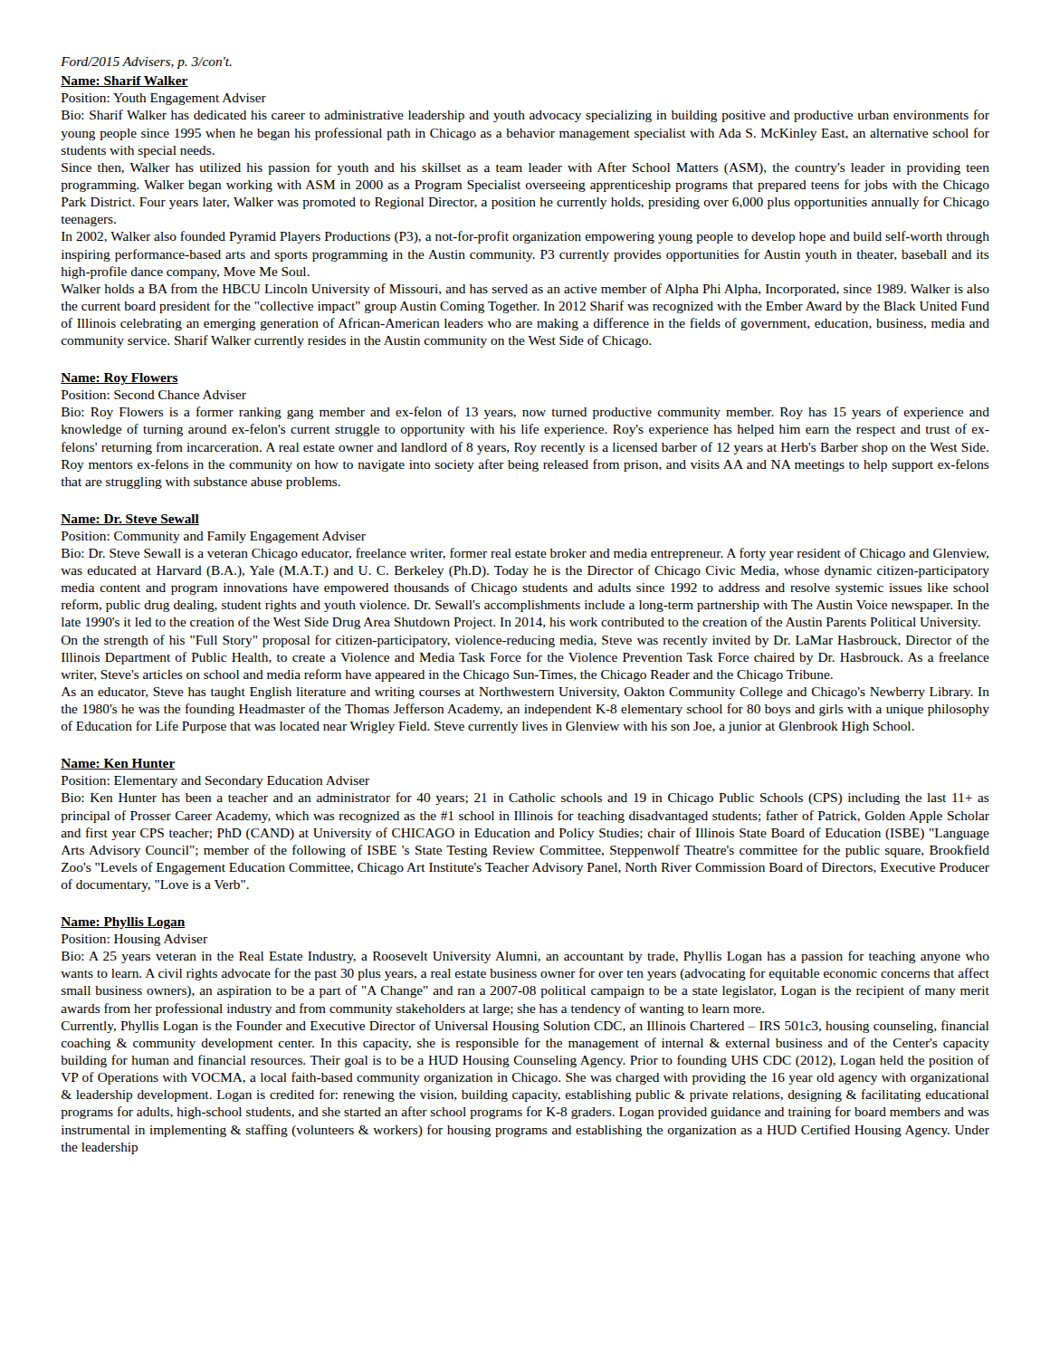Ford/2015 Advisers, p. 3/con't.
Name: Sharif Walker
Position: Youth Engagement Adviser
Bio: Sharif Walker has dedicated his career to administrative leadership and youth advocacy specializing in building positive and productive urban environments for young people since 1995 when he began his professional path in Chicago as a behavior management specialist with Ada S. McKinley East, an alternative school for students with special needs.
Since then, Walker has utilized his passion for youth and his skillset as a team leader with After School Matters (ASM), the country's leader in providing teen programming. Walker began working with ASM in 2000 as a Program Specialist overseeing apprenticeship programs that prepared teens for jobs with the Chicago Park District. Four years later, Walker was promoted to Regional Director, a position he currently holds, presiding over 6,000 plus opportunities annually for Chicago teenagers.
In 2002, Walker also founded Pyramid Players Productions (P3), a not-for-profit organization empowering young people to develop hope and build self-worth through inspiring performance-based arts and sports programming in the Austin community. P3 currently provides opportunities for Austin youth in theater, baseball and its high-profile dance company, Move Me Soul.
Walker holds a BA from the HBCU Lincoln University of Missouri, and has served as an active member of Alpha Phi Alpha, Incorporated, since 1989. Walker is also the current board president for the "collective impact" group Austin Coming Together. In 2012 Sharif was recognized with the Ember Award by the Black United Fund of Illinois celebrating an emerging generation of African-American leaders who are making a difference in the fields of government, education, business, media and community service. Sharif Walker currently resides in the Austin community on the West Side of Chicago.
Name: Roy Flowers
Position: Second Chance Adviser
Bio: Roy Flowers is a former ranking gang member and ex-felon of 13 years, now turned productive community member. Roy has 15 years of experience and knowledge of turning around ex-felon's current struggle to opportunity with his life experience. Roy's experience has helped him earn the respect and trust of ex-felons' returning from incarceration. A real estate owner and landlord of 8 years, Roy recently is a licensed barber of 12 years at Herb's Barber shop on the West Side. Roy mentors ex-felons in the community on how to navigate into society after being released from prison, and visits AA and NA meetings to help support ex-felons that are struggling with substance abuse problems.
Name: Dr. Steve Sewall
Position: Community and Family Engagement Adviser
Bio: Dr. Steve Sewall is a veteran Chicago educator, freelance writer, former real estate broker and media entrepreneur. A forty year resident of Chicago and Glenview, was educated at Harvard (B.A.), Yale (M.A.T.) and U. C. Berkeley (Ph.D). Today he is the Director of Chicago Civic Media, whose dynamic citizen-participatory media content and program innovations have empowered thousands of Chicago students and adults since 1992 to address and resolve systemic issues like school reform, public drug dealing, student rights and youth violence. Dr. Sewall's accomplishments include a long-term partnership with The Austin Voice newspaper. In the late 1990's it led to the creation of the West Side Drug Area Shutdown Project. In 2014, his work contributed to the creation of the Austin Parents Political University.
On the strength of his "Full Story" proposal for citizen-participatory, violence-reducing media, Steve was recently invited by Dr. LaMar Hasbrouck, Director of the Illinois Department of Public Health, to create a Violence and Media Task Force for the Violence Prevention Task Force chaired by Dr. Hasbrouck. As a freelance writer, Steve's articles on school and media reform have appeared in the Chicago Sun-Times, the Chicago Reader and the Chicago Tribune.
As an educator, Steve has taught English literature and writing courses at Northwestern University, Oakton Community College and Chicago's Newberry Library. In the 1980's he was the founding Headmaster of the Thomas Jefferson Academy, an independent K-8 elementary school for 80 boys and girls with a unique philosophy of Education for Life Purpose that was located near Wrigley Field. Steve currently lives in Glenview with his son Joe, a junior at Glenbrook High School.
Name: Ken Hunter
Position: Elementary and Secondary Education Adviser
Bio: Ken Hunter has been a teacher and an administrator for 40 years; 21 in Catholic schools and 19 in Chicago Public Schools (CPS) including the last 11+ as principal of Prosser Career Academy, which was recognized as the #1 school in Illinois for teaching disadvantaged students; father of Patrick, Golden Apple Scholar and first year CPS teacher; PhD (CAND) at University of CHICAGO in Education and Policy Studies; chair of Illinois State Board of Education (ISBE) "Language Arts Advisory Council"; member of the following of ISBE 's State Testing Review Committee, Steppenwolf Theatre's committee for the public square, Brookfield Zoo's "Levels of Engagement Education Committee, Chicago Art Institute's Teacher Advisory Panel, North River Commission Board of Directors, Executive Producer of documentary, "Love is a Verb".
Name: Phyllis Logan
Position: Housing Adviser
Bio: A 25 years veteran in the Real Estate Industry, a Roosevelt University Alumni, an accountant by trade, Phyllis Logan has a passion for teaching anyone who wants to learn. A civil rights advocate for the past 30 plus years, a real estate business owner for over ten years (advocating for equitable economic concerns that affect small business owners), an aspiration to be a part of "A Change" and ran a 2007-08 political campaign to be a state legislator, Logan is the recipient of many merit awards from her professional industry and from community stakeholders at large; she has a tendency of wanting to learn more.
Currently, Phyllis Logan is the Founder and Executive Director of Universal Housing Solution CDC, an Illinois Chartered – IRS 501c3, housing counseling, financial coaching & community development center. In this capacity, she is responsible for the management of internal & external business and of the Center's capacity building for human and financial resources. Their goal is to be a HUD Housing Counseling Agency. Prior to founding UHS CDC (2012), Logan held the position of VP of Operations with VOCMA, a local faith-based community organization in Chicago. She was charged with providing the 16 year old agency with organizational & leadership development. Logan is credited for: renewing the vision, building capacity, establishing public & private relations, designing & facilitating educational programs for adults, high-school students, and she started an after school programs for K-8 graders. Logan provided guidance and training for board members and was instrumental in implementing & staffing (volunteers & workers) for housing programs and establishing the organization as a HUD Certified Housing Agency. Under the leadership